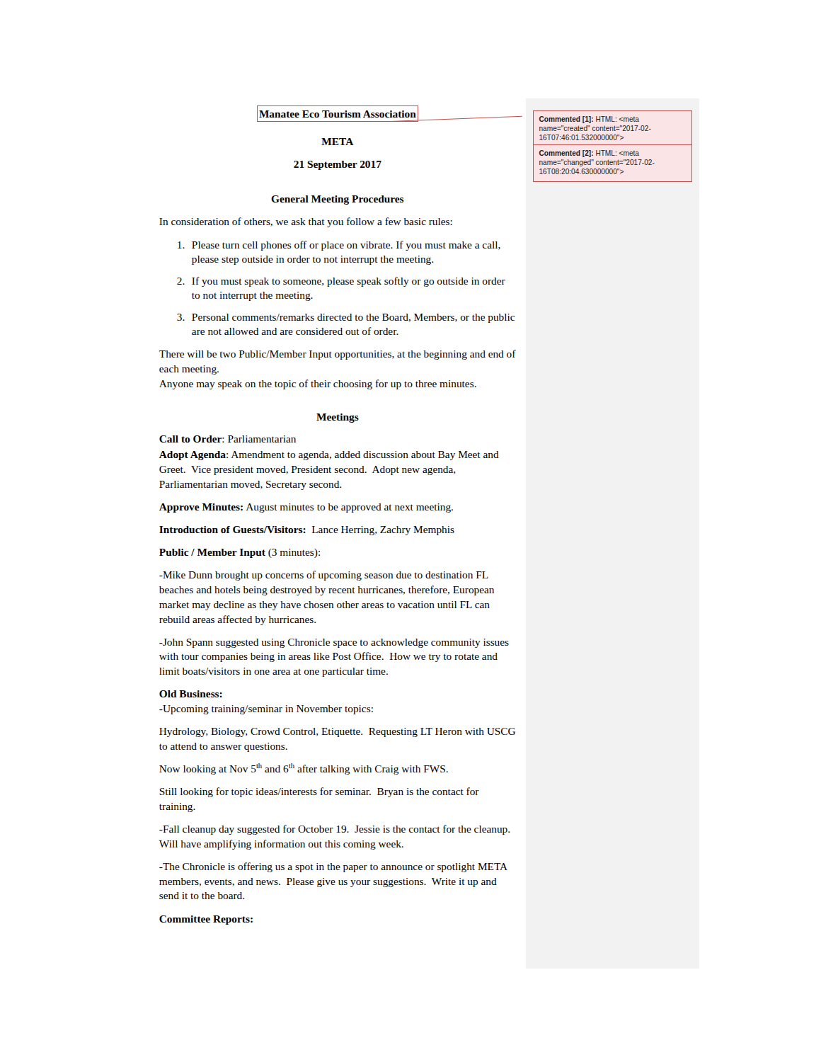Commented [1]: HTML: <meta name="created" content="2017-02-16T07:46:01.532000000">
Commented [2]: HTML: <meta name="changed" content="2017-02-16T08:20:04.630000000">
Manatee Eco Tourism Association
META
21 September 2017
General Meeting Procedures
In consideration of others, we ask that you follow a few basic rules:
Please turn cell phones off or place on vibrate. If you must make a call, please step outside in order to not interrupt the meeting.
If you must speak to someone, please speak softly or go outside in order to not interrupt the meeting.
Personal comments/remarks directed to the Board, Members, or the public are not allowed and are considered out of order.
There will be two Public/Member Input opportunities, at the beginning and end of each meeting.
Anyone may speak on the topic of their choosing for up to three minutes.
Meetings
Call to Order: Parliamentarian
Adopt Agenda: Amendment to agenda, added discussion about Bay Meet and Greet. Vice president moved, President second. Adopt new agenda, Parliamentarian moved, Secretary second.
Approve Minutes: August minutes to be approved at next meeting.
Introduction of Guests/Visitors: Lance Herring, Zachry Memphis
Public / Member Input (3 minutes):
-Mike Dunn brought up concerns of upcoming season due to destination FL beaches and hotels being destroyed by recent hurricanes, therefore, European market may decline as they have chosen other areas to vacation until FL can rebuild areas affected by hurricanes.
-John Spann suggested using Chronicle space to acknowledge community issues with tour companies being in areas like Post Office. How we try to rotate and limit boats/visitors in one area at one particular time.
Old Business:
-Upcoming training/seminar in November topics:
Hydrology, Biology, Crowd Control, Etiquette. Requesting LT Heron with USCG to attend to answer questions.
Now looking at Nov 5th and 6th after talking with Craig with FWS.
Still looking for topic ideas/interests for seminar. Bryan is the contact for training.
-Fall cleanup day suggested for October 19. Jessie is the contact for the cleanup. Will have amplifying information out this coming week.
-The Chronicle is offering us a spot in the paper to announce or spotlight META members, events, and news. Please give us your suggestions. Write it up and send it to the board.
Committee Reports: